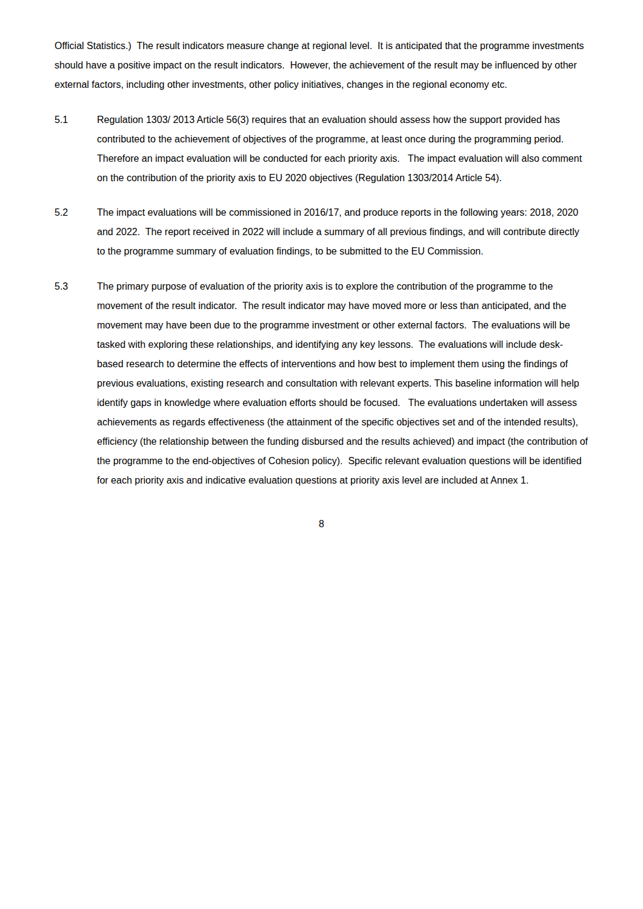Official Statistics.) The result indicators measure change at regional level. It is anticipated that the programme investments should have a positive impact on the result indicators. However, the achievement of the result may be influenced by other external factors, including other investments, other policy initiatives, changes in the regional economy etc.
5.1
Regulation 1303/ 2013 Article 56(3) requires that an evaluation should assess how the support provided has contributed to the achievement of objectives of the programme, at least once during the programming period. Therefore an impact evaluation will be conducted for each priority axis. The impact evaluation will also comment on the contribution of the priority axis to EU 2020 objectives (Regulation 1303/2014 Article 54).
5.2
The impact evaluations will be commissioned in 2016/17, and produce reports in the following years: 2018, 2020 and 2022. The report received in 2022 will include a summary of all previous findings, and will contribute directly to the programme summary of evaluation findings, to be submitted to the EU Commission.
5.3
The primary purpose of evaluation of the priority axis is to explore the contribution of the programme to the movement of the result indicator. The result indicator may have moved more or less than anticipated, and the movement may have been due to the programme investment or other external factors. The evaluations will be tasked with exploring these relationships, and identifying any key lessons. The evaluations will include desk-based research to determine the effects of interventions and how best to implement them using the findings of previous evaluations, existing research and consultation with relevant experts. This baseline information will help identify gaps in knowledge where evaluation efforts should be focused. The evaluations undertaken will assess achievements as regards effectiveness (the attainment of the specific objectives set and of the intended results), efficiency (the relationship between the funding disbursed and the results achieved) and impact (the contribution of the programme to the end-objectives of Cohesion policy). Specific relevant evaluation questions will be identified for each priority axis and indicative evaluation questions at priority axis level are included at Annex 1.
8